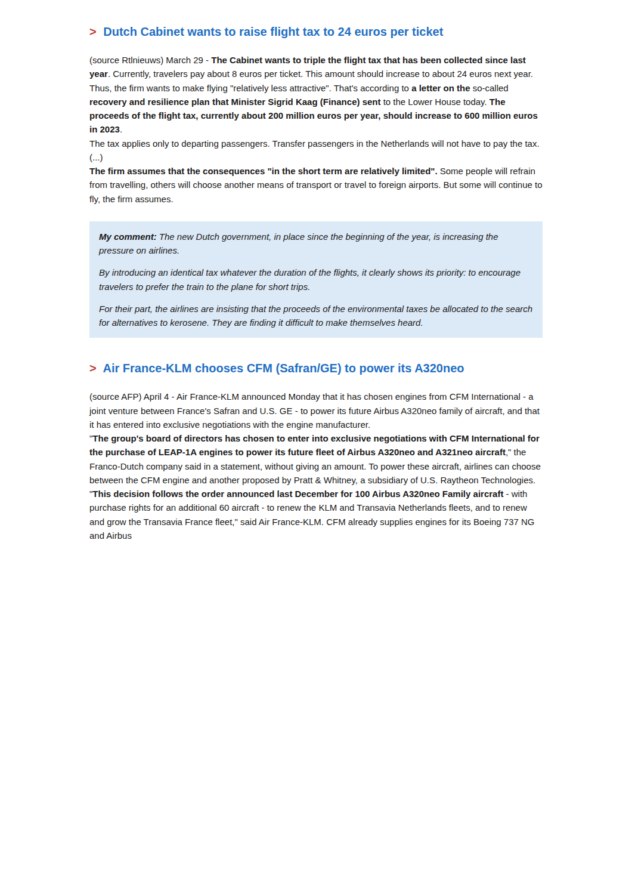> Dutch Cabinet wants to raise flight tax to 24 euros per ticket
(source Rtlnieuws) March 29 - The Cabinet wants to triple the flight tax that has been collected since last year. Currently, travelers pay about 8 euros per ticket. This amount should increase to about 24 euros next year.
Thus, the firm wants to make flying "relatively less attractive". That's according to a letter on the so-called recovery and resilience plan that Minister Sigrid Kaag (Finance) sent to the Lower House today. The proceeds of the flight tax, currently about 200 million euros per year, should increase to 600 million euros in 2023.
The tax applies only to departing passengers. Transfer passengers in the Netherlands will not have to pay the tax.
(...)
The firm assumes that the consequences "in the short term are relatively limited". Some people will refrain from travelling, others will choose another means of transport or travel to foreign airports. But some will continue to fly, the firm assumes.
My comment: The new Dutch government, in place since the beginning of the year, is increasing the pressure on airlines.
By introducing an identical tax whatever the duration of the flights, it clearly shows its priority: to encourage travelers to prefer the train to the plane for short trips.
For their part, the airlines are insisting that the proceeds of the environmental taxes be allocated to the search for alternatives to kerosene. They are finding it difficult to make themselves heard.
> Air France-KLM chooses CFM (Safran/GE) to power its A320neo
(source AFP) April 4 - Air France-KLM announced Monday that it has chosen engines from CFM International - a joint venture between France's Safran and U.S. GE - to power its future Airbus A320neo family of aircraft, and that it has entered into exclusive negotiations with the engine manufacturer.
"The group's board of directors has chosen to enter into exclusive negotiations with CFM International for the purchase of LEAP-1A engines to power its future fleet of Airbus A320neo and A321neo aircraft," the Franco-Dutch company said in a statement, without giving an amount. To power these aircraft, airlines can choose between the CFM engine and another proposed by Pratt & Whitney, a subsidiary of U.S. Raytheon Technologies. "This decision follows the order announced last December for 100 Airbus A320neo Family aircraft - with purchase rights for an additional 60 aircraft - to renew the KLM and Transavia Netherlands fleets, and to renew and grow the Transavia France fleet," said Air France-KLM. CFM already supplies engines for its Boeing 737 NG and Airbus